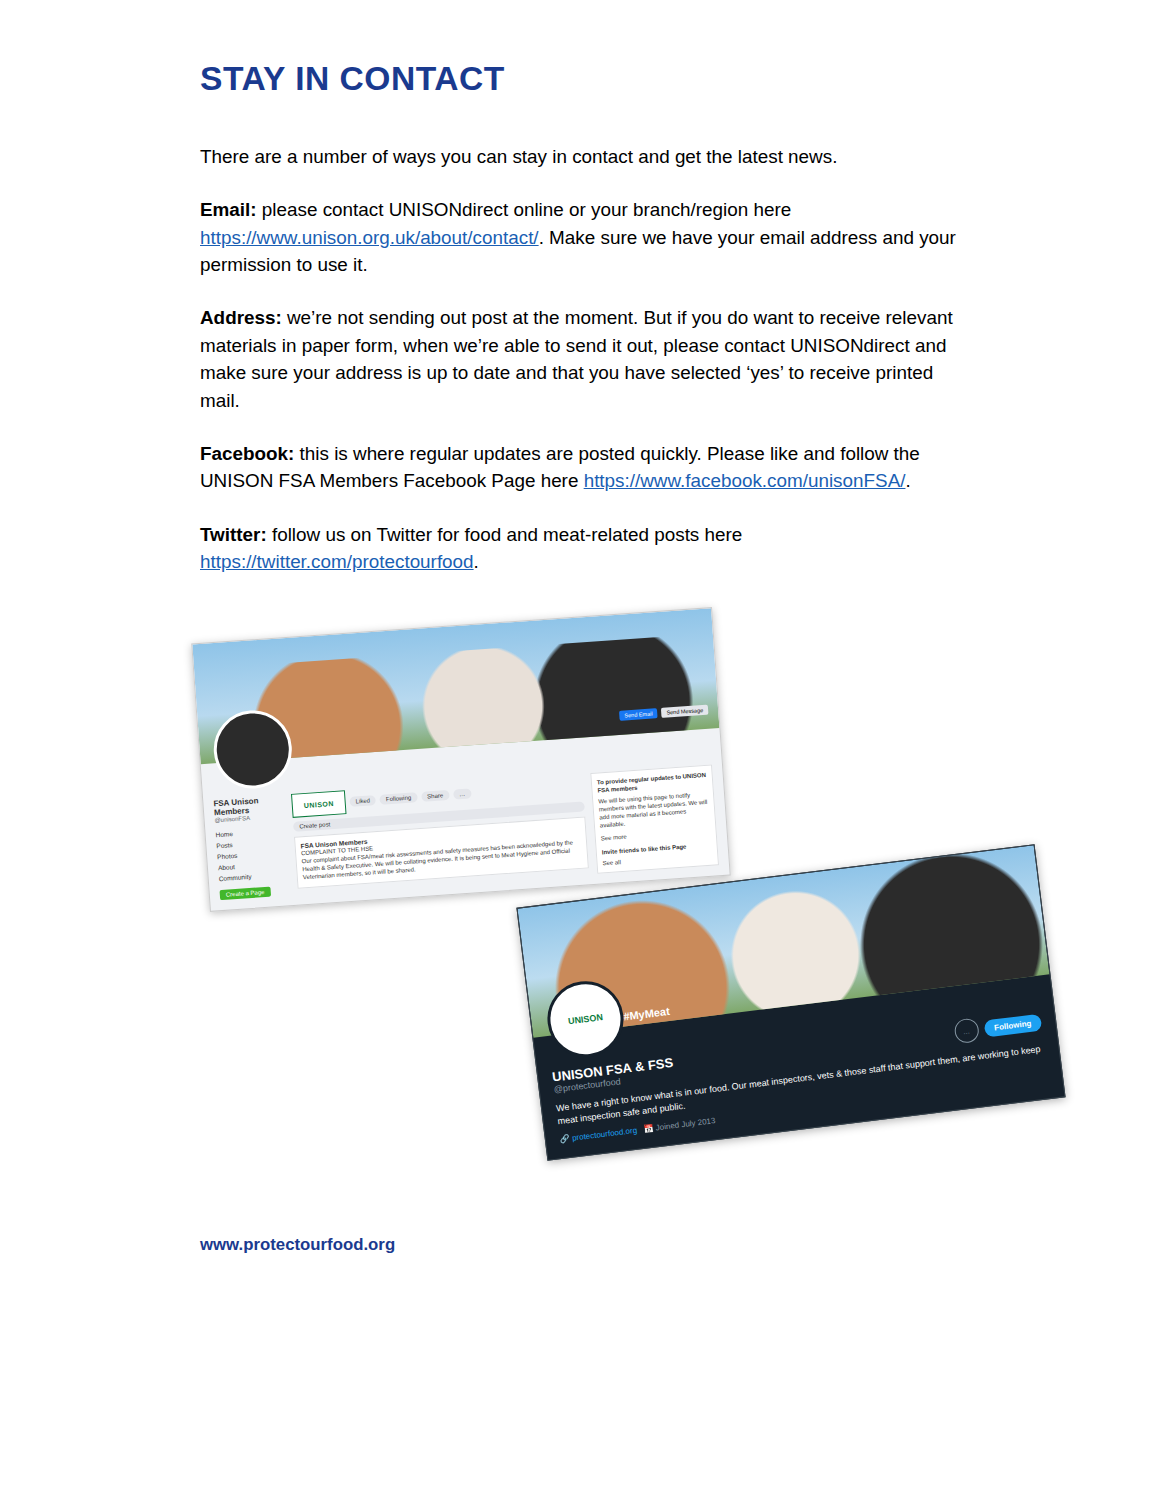Stay in Contact
There are a number of ways you can stay in contact and get the latest news.
Email: please contact UNISONdirect online or your branch/region here https://www.unison.org.uk/about/contact/. Make sure we have your email address and your permission to use it.
Address: we’re not sending out post at the moment. But if you do want to receive relevant materials in paper form, when we’re able to send it out, please contact UNISONdirect and make sure your address is up to date and that you have selected ‘yes’ to receive printed mail.
Facebook: this is where regular updates are posted quickly. Please like and follow the UNISON FSA Members Facebook Page here https://www.facebook.com/unisonFSA/.
Twitter: follow us on Twitter for food and meat-related posts here https://twitter.com/protectourfood.
Send Email Send Message
FSA Unison Members
@unisonFSA
Home
Posts
Photos
About
Community
Create a Page
UNISON
Liked Following Share …
Create post
FSA Unison Members
COMPLAINT TO THE HSE
Our complaint about FSA/meat risk assessments and safety measures has been acknowledged by the Health & Safety Executive. We will be collating evidence. It is being sent to Meat Hygiene and Official Veterinarian members, so it will be shared.
To provide regular updates to UNISON FSA members
We will be using this page to notify members with the latest updates. We will add more material as it becomes available.
See more
Invite friends to like this Page
See all
UNISON
#MyMeat
…
Following
UNISON FSA & FSS
@protectourfood
We have a right to know what is in our food. Our meat inspectors, vets & those staff that support them, are working to keep meat inspection safe and public.
🔗 protectourfood.org 📅 Joined July 2013
www.protectourfood.org